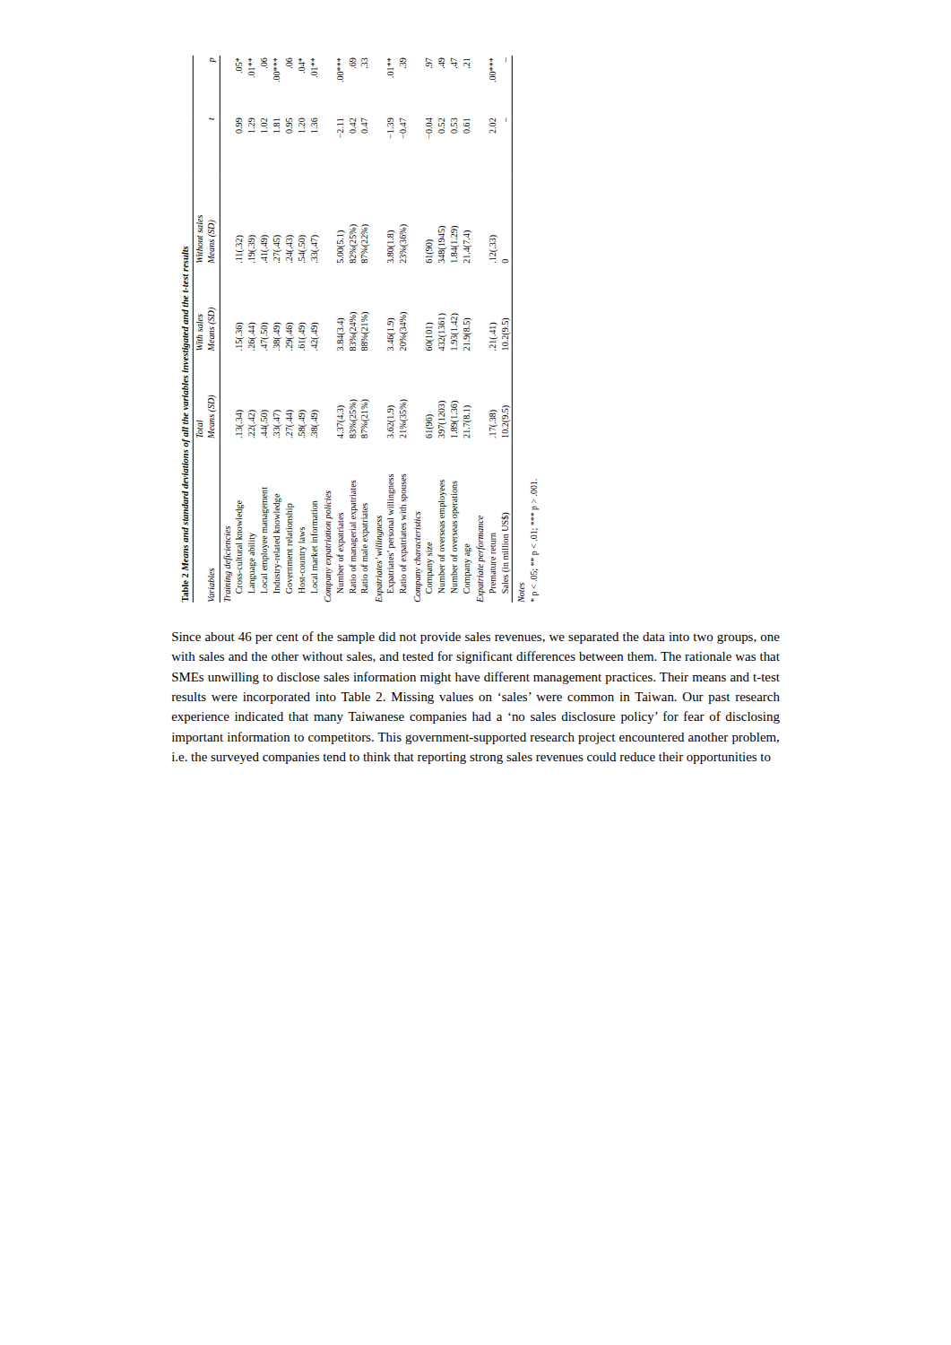Table 2 Means and standard deviations of all the variables investigated and the t-test results
| Variables | Total Means (SD) | With sales Means (SD) | Without sales Means (SD) | t | p |
| --- | --- | --- | --- | --- | --- |
| Training deficiencies | | | | | |
| Cross-cultural knowledge | .13(.34) | .15(.36) | .11(.32) | 0.99 | .05* |
| Language ability | .22(.42) | .26(.44) | .19(.39) | 1.29 | .01** |
| Local employee management | .44(.50) | .47(.50) | .41(.49) | 1.02 | .06 |
| Industry-related knowledge | .33(.47) | .38(.49) | .27(.45) | 1.81 | .00*** |
| Government relationship | .27(.44) | .29(.46) | .24(.43) | 0.95 | .06 |
| Host-country laws | .58(.49) | .61(.49) | .54(.50) | 1.20 | .04* |
| Local market information | .38(.49) | .42(.49) | .33(.47) | 1.36 | .01** |
| Company expatriation policies | | | | | |
| Number of expatriates | 4.37(4.3) | 3.84(3.4) | 5.00(5.1) | −2.11 | .00*** |
| Ratio of managerial expatriates | 83%(25%) | 83%(24%) | 82%(25%) | 0.42 | .69 |
| Ratio of male expatriates | 87%(21%) | 88%(21%) | 87%(22%) | 0.47 | .33 |
| Expatriates’ willingness | | | | | |
| Expatriates’ personal willingness | 3.62(1.9) | 3.46(1.9) | 3.80(1.8) | −1.39 | .01** |
| Ratio of expatriates with spouses | 21%(35%) | 20%(34%) | 23%(36%) | −0.47 | .39 |
| Company characteristics | | | | | |
| Company size | 61(96) | 60(101) | 61(90) | −0.04 | .97 |
| Number of overseas employees | 397(1203) | 432(1361) | 348(1945) | 0.52 | .49 |
| Number of overseas operations | 1.89(1.36) | 1.93(1.42) | 1.84(1.29) | 0.53 | .47 |
| Company age | 21.7(8.1) | 21.9(8.5) | 21.4(7.4) | 0.61 | .21 |
| Expatriate performance | | | | | |
| Premature return | .17(.38) | .21(.41) | .12(.33) | 2.02 | .00*** |
| Sales (in million US$) | 10.2(9.5) | 10.2(9.5) | 0 | – | – |
Notes
* p < .05; ** p < .01; *** p > .001.
Since about 46 per cent of the sample did not provide sales revenues, we separated the data into two groups, one with sales and the other without sales, and tested for significant differences between them. The rationale was that SMEs unwilling to disclose sales information might have different management practices. Their means and t-test results were incorporated into Table 2. Missing values on ‘sales’ were common in Taiwan. Our past research experience indicated that many Taiwanese companies had a ‘no sales disclosure policy’ for fear of disclosing important information to competitors. This government-supported research project encountered another problem, i.e. the surveyed companies tend to think that reporting strong sales revenues could reduce their opportunities to